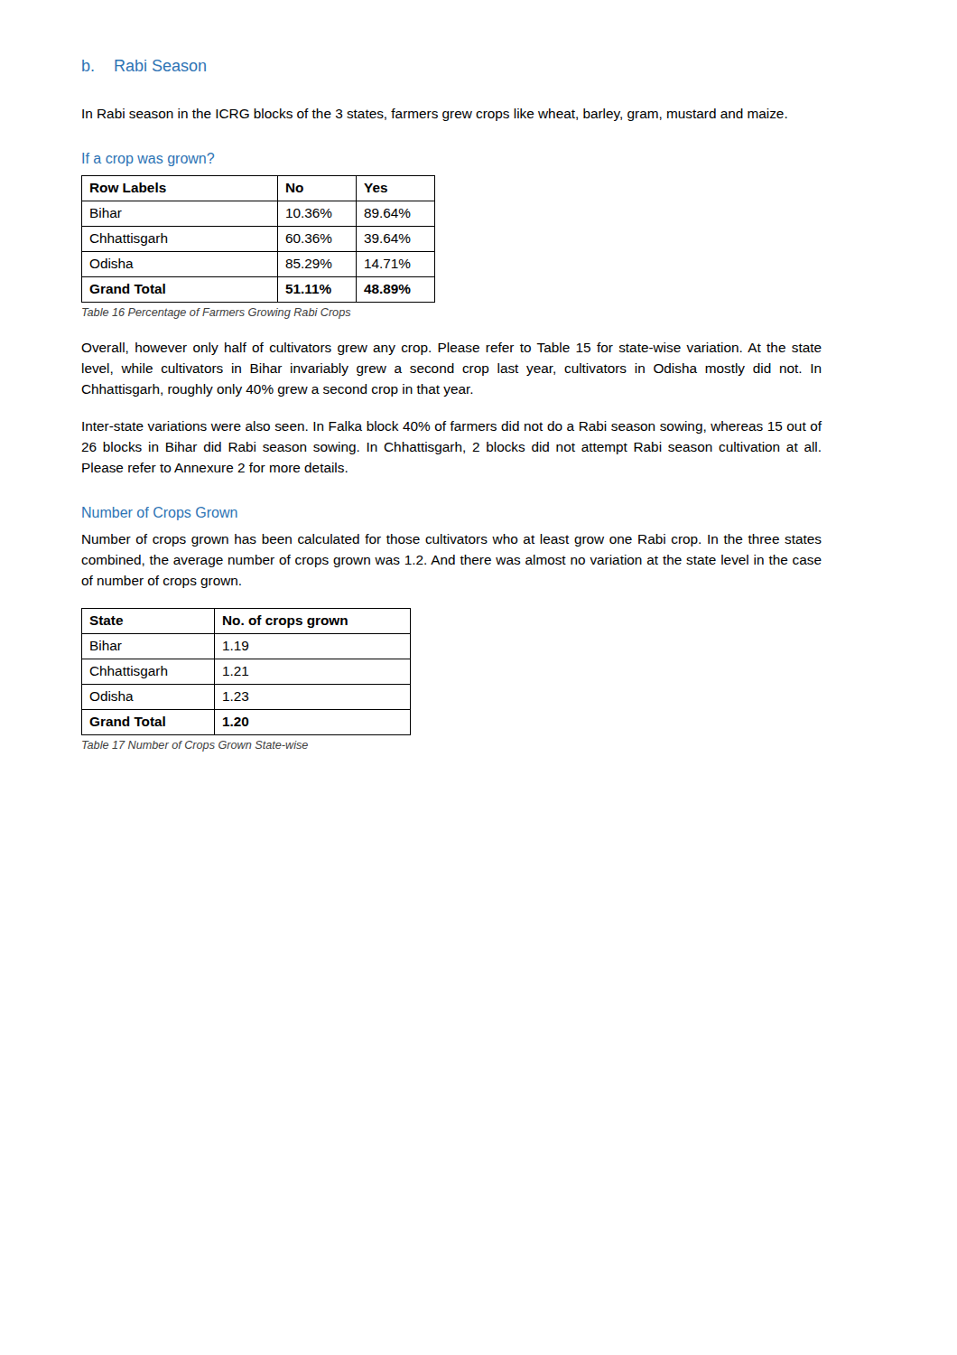b. Rabi Season
In Rabi season in the ICRG blocks of the 3 states, farmers grew crops like wheat, barley, gram, mustard and maize.
If a crop was grown?
| Row Labels | No | Yes |
| --- | --- | --- |
| Bihar | 10.36% | 89.64% |
| Chhattisgarh | 60.36% | 39.64% |
| Odisha | 85.29% | 14.71% |
| Grand Total | 51.11% | 48.89% |
Table 16 Percentage of Farmers Growing Rabi Crops
Overall, however only half of cultivators grew any crop. Please refer to Table 15 for state-wise variation. At the state level, while cultivators in Bihar invariably grew a second crop last year, cultivators in Odisha mostly did not. In Chhattisgarh, roughly only 40% grew a second crop in that year.
Inter-state variations were also seen. In Falka block 40% of farmers did not do a Rabi season sowing, whereas 15 out of 26 blocks in Bihar did Rabi season sowing. In Chhattisgarh, 2 blocks did not attempt Rabi season cultivation at all. Please refer to Annexure 2 for more details.
Number of Crops Grown
Number of crops grown has been calculated for those cultivators who at least grow one Rabi crop. In the three states combined, the average number of crops grown was 1.2. And there was almost no variation at the state level in the case of number of crops grown.
| State | No. of crops grown |
| --- | --- |
| Bihar | 1.19 |
| Chhattisgarh | 1.21 |
| Odisha | 1.23 |
| Grand Total | 1.20 |
Table 17 Number of Crops Grown State-wise